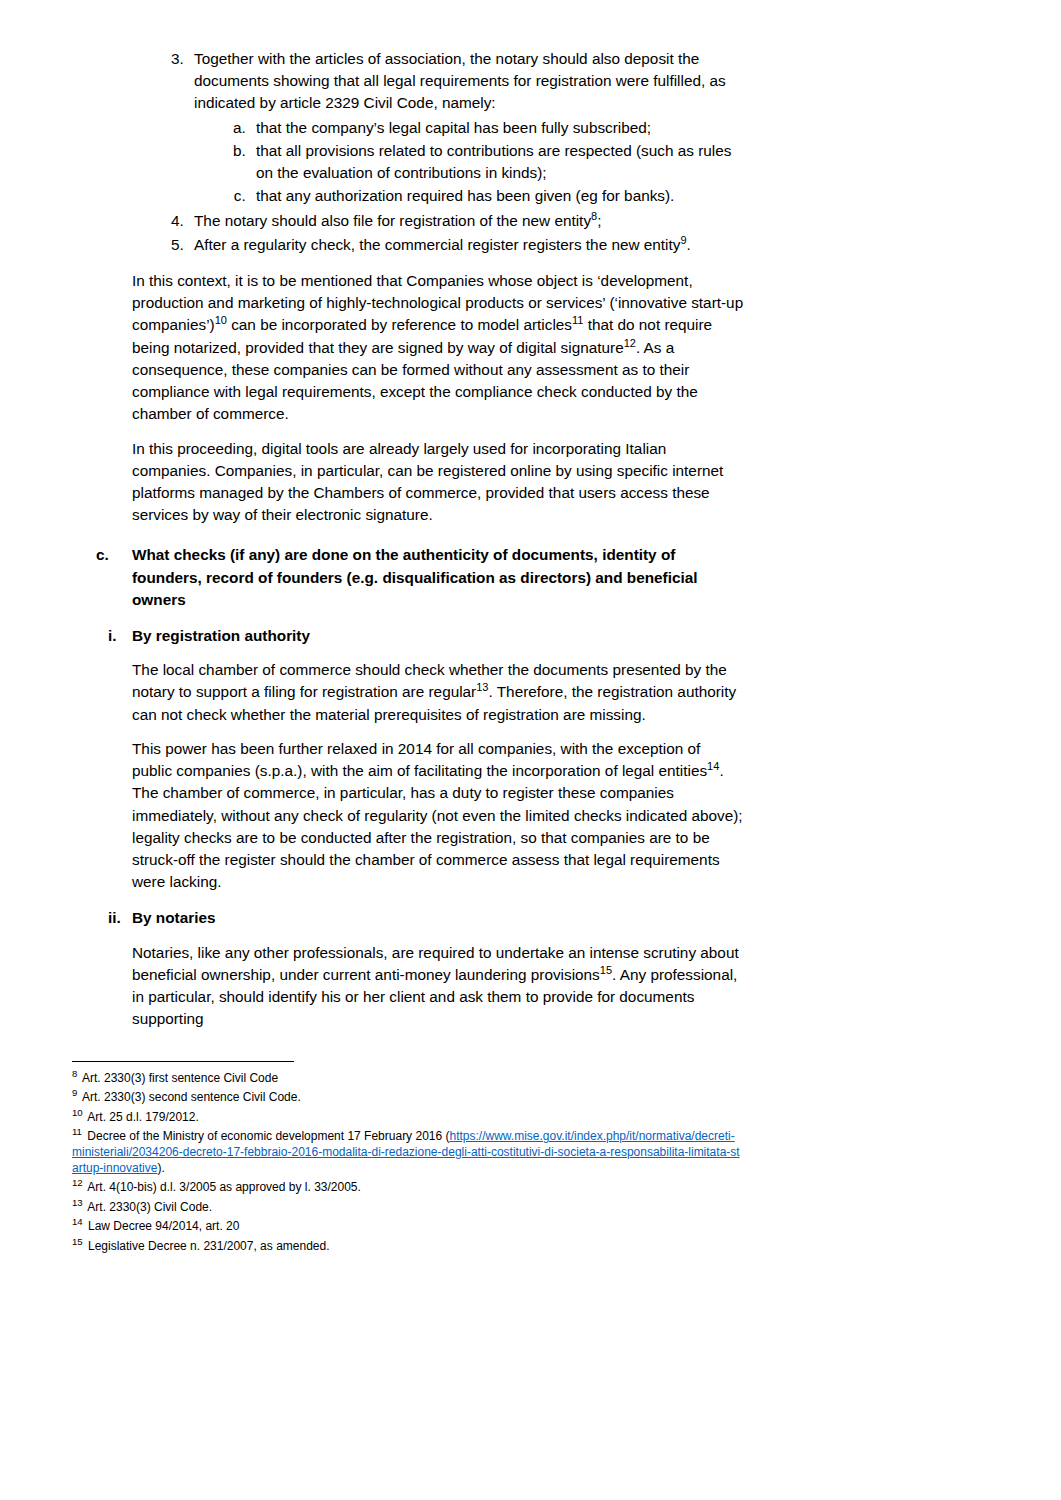Together with the articles of association, the notary should also deposit the documents showing that all legal requirements for registration were fulfilled, as indicated by article 2329 Civil Code, namely:
that the company’s legal capital has been fully subscribed;
that all provisions related to contributions are respected (such as rules on the evaluation of contributions in kinds);
that any authorization required has been given (eg for banks).
The notary should also file for registration of the new entity8;
After a regularity check, the commercial register registers the new entity9.
In this context, it is to be mentioned that Companies whose object is ‘development, production and marketing of highly-technological products or services’ (‘innovative start-up companies’)10 can be incorporated by reference to model articles11 that do not require being notarized, provided that they are signed by way of digital signature12. As a consequence, these companies can be formed without any assessment as to their compliance with legal requirements, except the compliance check conducted by the chamber of commerce.
In this proceeding, digital tools are already largely used for incorporating Italian companies. Companies, in particular, can be registered online by using specific internet platforms managed by the Chambers of commerce, provided that users access these services by way of their electronic signature.
c.
What checks (if any) are done on the authenticity of documents, identity of founders, record of founders (e.g. disqualification as directors) and beneficial owners
i.
By registration authority
The local chamber of commerce should check whether the documents presented by the notary to support a filing for registration are regular13. Therefore, the registration authority can not check whether the material prerequisites of registration are missing.
This power has been further relaxed in 2014 for all companies, with the exception of public companies (s.p.a.), with the aim of facilitating the incorporation of legal entities14. The chamber of commerce, in particular, has a duty to register these companies immediately, without any check of regularity (not even the limited checks indicated above); legality checks are to be conducted after the registration, so that companies are to be struck-off the register should the chamber of commerce assess that legal requirements were lacking.
ii.
By notaries
Notaries, like any other professionals, are required to undertake an intense scrutiny about beneficial ownership, under current anti-money laundering provisions15. Any professional, in particular, should identify his or her client and ask them to provide for documents supporting
8 Art. 2330(3) first sentence Civil Code
9 Art. 2330(3) second sentence Civil Code.
10 Art. 25 d.l. 179/2012.
11 Decree of the Ministry of economic development 17 February 2016 (https://www.mise.gov.it/index.php/it/normativa/decreti-ministeriali/2034206-decreto-17-febbraio-2016-modalita-di-redazione-degli-atti-costitutivi-di-societa-a-responsabilita-limitata-startup-innovative).
12 Art. 4(10-bis) d.l. 3/2005 as approved by l. 33/2005.
13 Art. 2330(3) Civil Code.
14 Law Decree 94/2014, art. 20
15 Legislative Decree n. 231/2007, as amended.